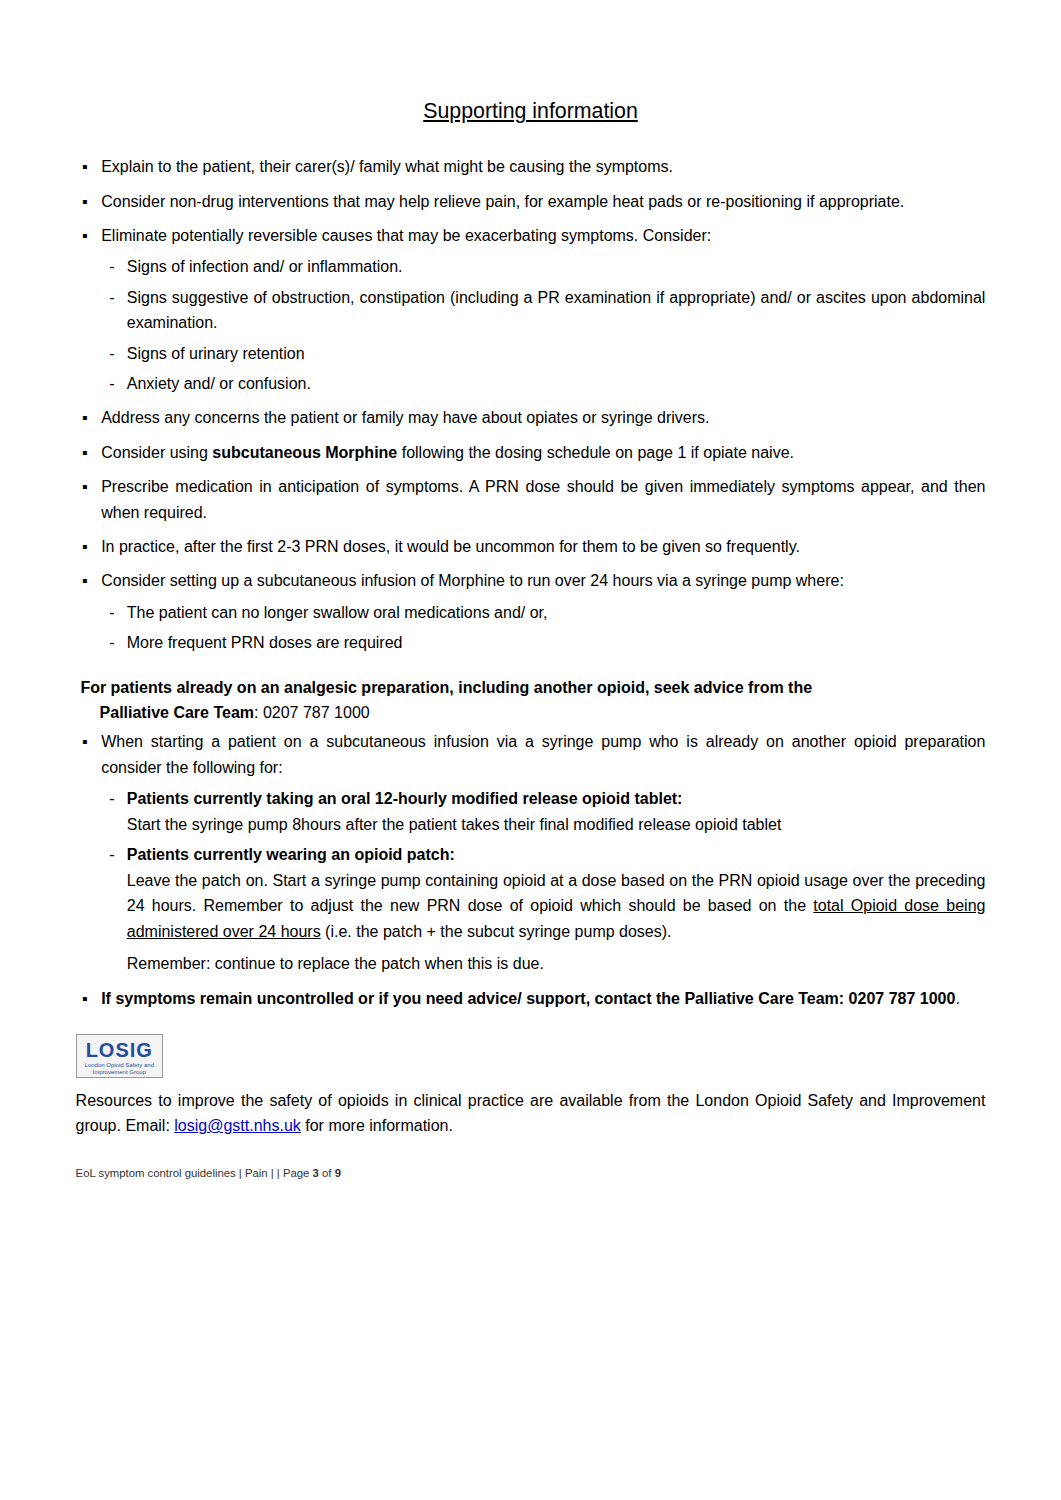Supporting information
Explain to the patient, their carer(s)/ family what might be causing the symptoms.
Consider non-drug interventions that may help relieve pain, for example heat pads or re-positioning if appropriate.
Eliminate potentially reversible causes that may be exacerbating symptoms. Consider:
Signs of infection and/ or inflammation.
Signs suggestive of obstruction, constipation (including a PR examination if appropriate) and/ or ascites upon abdominal examination.
Signs of urinary retention
Anxiety and/ or confusion.
Address any concerns the patient or family may have about opiates or syringe drivers.
Consider using subcutaneous Morphine following the dosing schedule on page 1 if opiate naive.
Prescribe medication in anticipation of symptoms. A PRN dose should be given immediately symptoms appear, and then when required.
In practice, after the first 2-3 PRN doses, it would be uncommon for them to be given so frequently.
Consider setting up a subcutaneous infusion of Morphine to run over 24 hours via a syringe pump where:
The patient can no longer swallow oral medications and/ or,
More frequent PRN doses are required
For patients already on an analgesic preparation, including another opioid, seek advice from the Palliative Care Team: 0207 787 1000
When starting a patient on a subcutaneous infusion via a syringe pump who is already on another opioid preparation consider the following for:
Patients currently taking an oral 12-hourly modified release opioid tablet:
Start the syringe pump 8hours after the patient takes their final modified release opioid tablet
Patients currently wearing an opioid patch:
Leave the patch on. Start a syringe pump containing opioid at a dose based on the PRN opioid usage over the preceding 24 hours. Remember to adjust the new PRN dose of opioid which should be based on the total Opioid dose being administered over 24 hours (i.e. the patch + the subcut syringe pump doses).
Remember: continue to replace the patch when this is due.
If symptoms remain uncontrolled or if you need advice/ support, contact the Palliative Care Team: 0207 787 1000.
LOSIG London Opioid Safety and
Improvement Group
Resources to improve the safety of opioids in clinical practice are available from the London Opioid Safety and Improvement group. Email: losig@gstt.nhs.uk for more information.
EoL symptom control guidelines | Pain | | Page 3 of 9